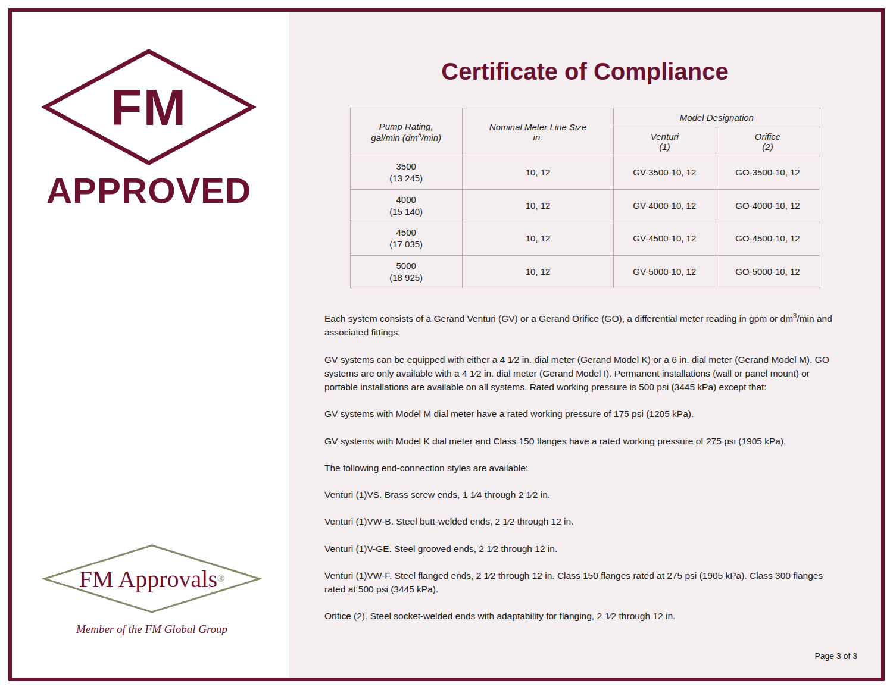FM
APPROVED
FM Approvals®
Member of the FM Global Group
Certificate of Compliance
| Pump Rating, gal/min (dm 3 /min) | Nominal Meter Line Size in. | Model Designation |
| --- | --- | --- |
| Venturi (1) | Orifice (2) |
| 3500 (13 245) | 10, 12 | GV-3500-10, 12 | GO-3500-10, 12 |
| 4000 (15 140) | 10, 12 | GV-4000-10, 12 | GO-4000-10, 12 |
| 4500 (17 035) | 10, 12 | GV-4500-10, 12 | GO-4500-10, 12 |
| 5000 (18 925) | 10, 12 | GV-5000-10, 12 | GO-5000-10, 12 |
Each system consists of a Gerand Venturi (GV) or a Gerand Orifice (GO), a differential meter reading in gpm or dm3/min and associated fittings.
GV systems can be equipped with either a 4 1⁄2 in. dial meter (Gerand Model K) or a 6 in. dial meter (Gerand Model M). GO systems are only available with a 4 1⁄2 in. dial meter (Gerand Model I). Permanent installations (wall or panel mount) or portable installations are available on all systems. Rated working pressure is 500 psi (3445 kPa) except that:
GV systems with Model M dial meter have a rated working pressure of 175 psi (1205 kPa).
GV systems with Model K dial meter and Class 150 flanges have a rated working pressure of 275 psi (1905 kPa).
The following end-connection styles are available:
Venturi (1)VS. Brass screw ends, 1 1⁄4 through 2 1⁄2 in.
Venturi (1)VW-B. Steel butt-welded ends, 2 1⁄2 through 12 in.
Venturi (1)V-GE. Steel grooved ends, 2 1⁄2 through 12 in.
Venturi (1)VW-F. Steel flanged ends, 2 1⁄2 through 12 in. Class 150 flanges rated at 275 psi (1905 kPa). Class 300 flanges rated at 500 psi (3445 kPa).
Orifice (2). Steel socket-welded ends with adaptability for flanging, 2 1⁄2 through 12 in.
Page 3 of 3